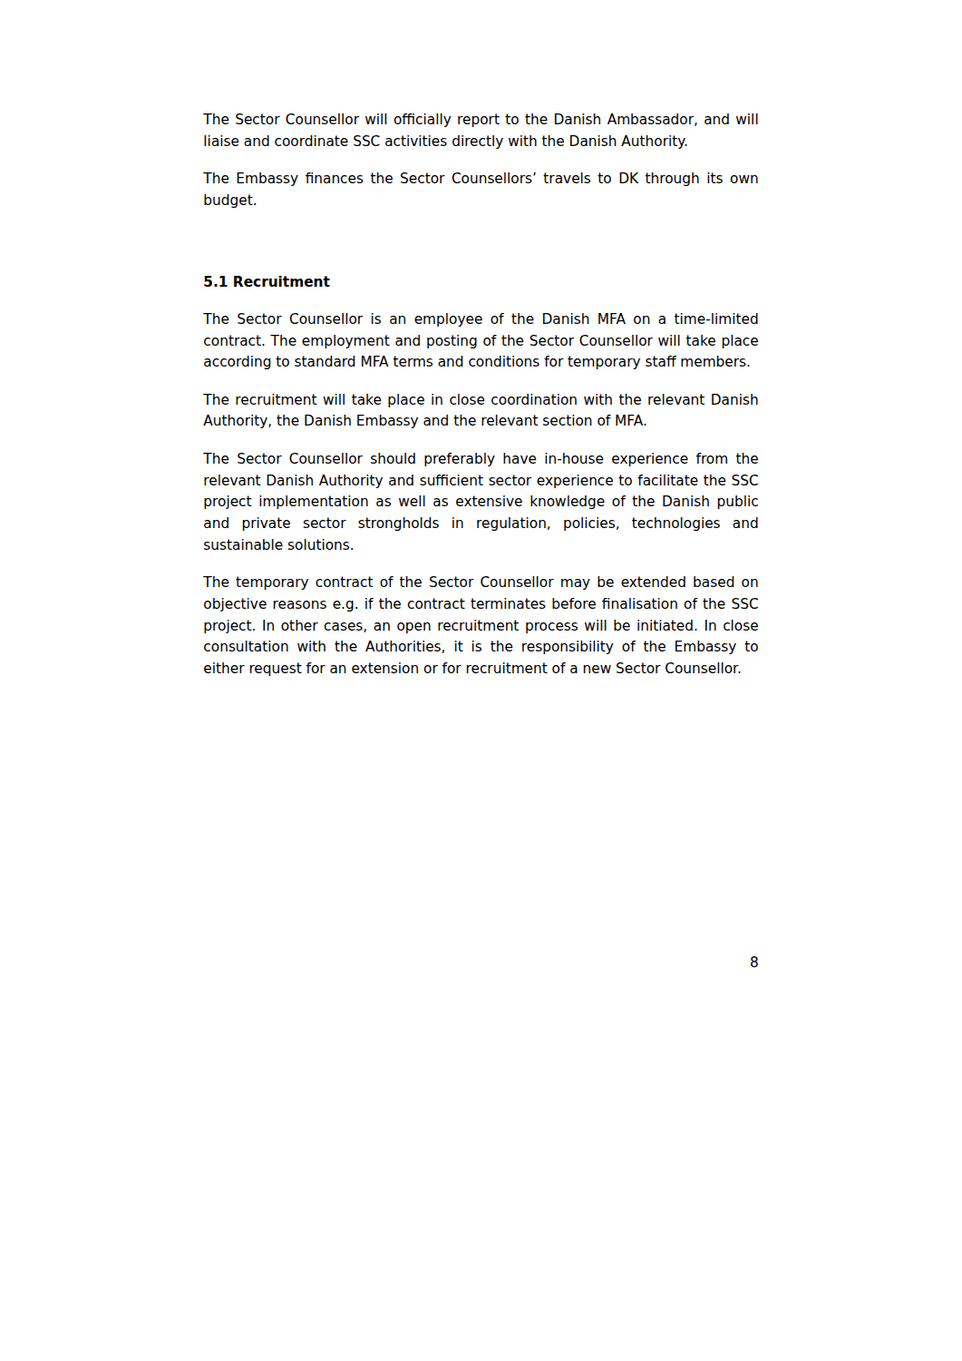The Sector Counsellor will officially report to the Danish Ambassador, and will liaise and coordinate SSC activities directly with the Danish Authority.
The Embassy finances the Sector Counsellors’ travels to DK through its own budget.
5.1 Recruitment
The Sector Counsellor is an employee of the Danish MFA on a time-limited contract. The employment and posting of the Sector Counsellor will take place according to standard MFA terms and conditions for temporary staff members.
The recruitment will take place in close coordination with the relevant Danish Authority, the Danish Embassy and the relevant section of MFA.
The Sector Counsellor should preferably have in-house experience from the relevant Danish Authority and sufficient sector experience to facilitate the SSC project implementation as well as extensive knowledge of the Danish public and private sector strongholds in regulation, policies, technologies and sustainable solutions.
The temporary contract of the Sector Counsellor may be extended based on objective reasons e.g. if the contract terminates before finalisation of the SSC project. In other cases, an open recruitment process will be initiated. In close consultation with the Authorities, it is the responsibility of the Embassy to either request for an extension or for recruitment of a new Sector Counsellor.
8